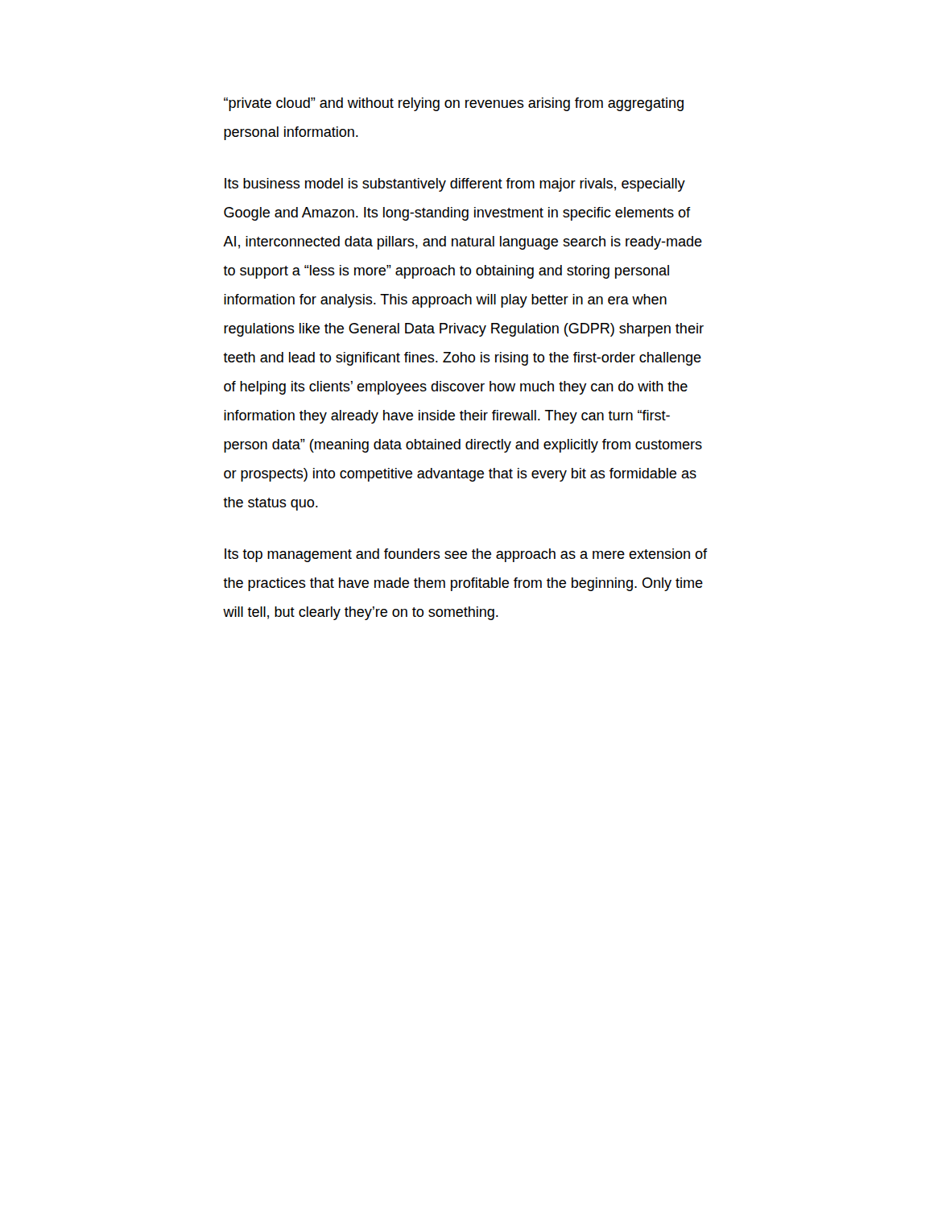“private cloud” and without relying on revenues arising from aggregating personal information.
Its business model is substantively different from major rivals, especially Google and Amazon. Its long-standing investment in specific elements of AI, interconnected data pillars, and natural language search is ready-made to support a “less is more” approach to obtaining and storing personal information for analysis. This approach will play better in an era when regulations like the General Data Privacy Regulation (GDPR) sharpen their teeth and lead to significant fines. Zoho is rising to the first-order challenge of helping its clients’ employees discover how much they can do with the information they already have inside their firewall. They can turn “first-person data” (meaning data obtained directly and explicitly from customers or prospects) into competitive advantage that is every bit as formidable as the status quo.
Its top management and founders see the approach as a mere extension of the practices that have made them profitable from the beginning. Only time will tell, but clearly they’re on to something.